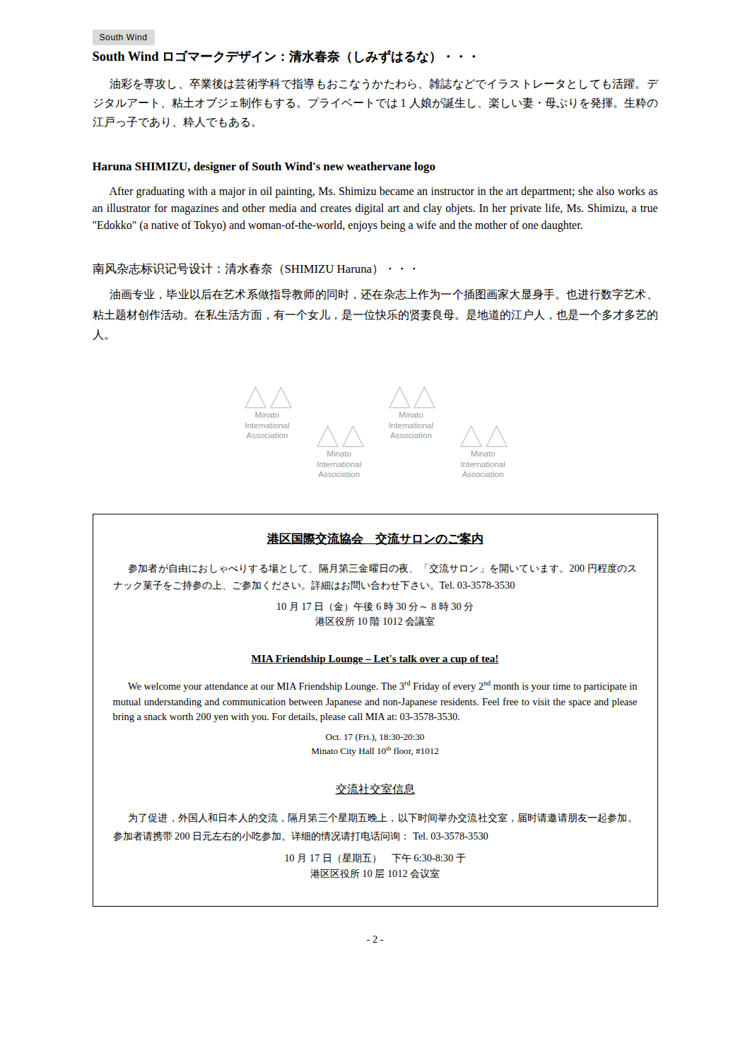South Wind
South Wind ロゴマークデザイン：清水春奈（しみずはるな）・・・
油彩を専攻し、卒業後は芸術学科で指導もおこなうかたわら、雑誌などでイラストレータとしても活躍。デジタルアート、粘土オブジェ制作もする。プライベートでは 1 人娘が誕生し、楽しい妻・母ぶりを発揮。生粋の江戸っ子であり、粋人でもある。
Haruna SHIMIZU, designer of South Wind's new weathervane logo
After graduating with a major in oil painting, Ms. Shimizu became an instructor in the art department; she also works as an illustrator for magazines and other media and creates digital art and clay objets. In her private life, Ms. Shimizu, a true "Edokko" (a native of Tokyo) and woman-of-the-world, enjoys being a wife and the mother of one daughter.
南风杂志标识记号设计：清水春奈（SHIMIZU Haruna）・・・
油画专业，毕业以后在艺术系做指导教师的同时，还在杂志上作为一个插图画家大显身手。也进行数字艺术、粘土题材创作活动。在私生活方面，有一个女儿，是一位快乐的贤妻良母。是地道的江户人，也是一个多才多艺的人。
△△
Minato
International
Association
△△
Minato
International
Association
△△
Minato
International
Association
△△
Minato
International
Association
港区国際交流協会　交流サロンのご案内
参加者が自由におしゃべりする場として、隔月第三金曜日の夜、「交流サロン」を開いています。200 円程度のスナック菓子をご持参の上、ご参加ください。詳細はお問い合わせ下さい。Tel. 03-3578-3530
10 月 17 日（金）午後 6 時 30 分～ 8 時 30 分
港区役所 10 階 1012 会議室
MIA Friendship Lounge – Let's talk over a cup of tea!
We welcome your attendance at our MIA Friendship Lounge. The 3rd Friday of every 2nd month is your time to participate in mutual understanding and communication between Japanese and non-Japanese residents. Feel free to visit the space and please bring a snack worth 200 yen with you. For details, please call MIA at: 03-3578-3530.
Oct. 17 (Fri.), 18:30-20:30
Minato City Hall 10th floor, #1012
交流社交室信息
为了促进，外国人和日本人的交流，隔月第三个星期五晚上，以下时间举办交流社交室，届时请邀请朋友一起参加。参加者请携带 200 日元左右的小吃参加。详细的情况请打电话问询： Tel. 03-3578-3530
10 月 17 日（星期五）　下午 6:30-8:30 于
港区区役所 10 层 1012 会议室
- 2 -